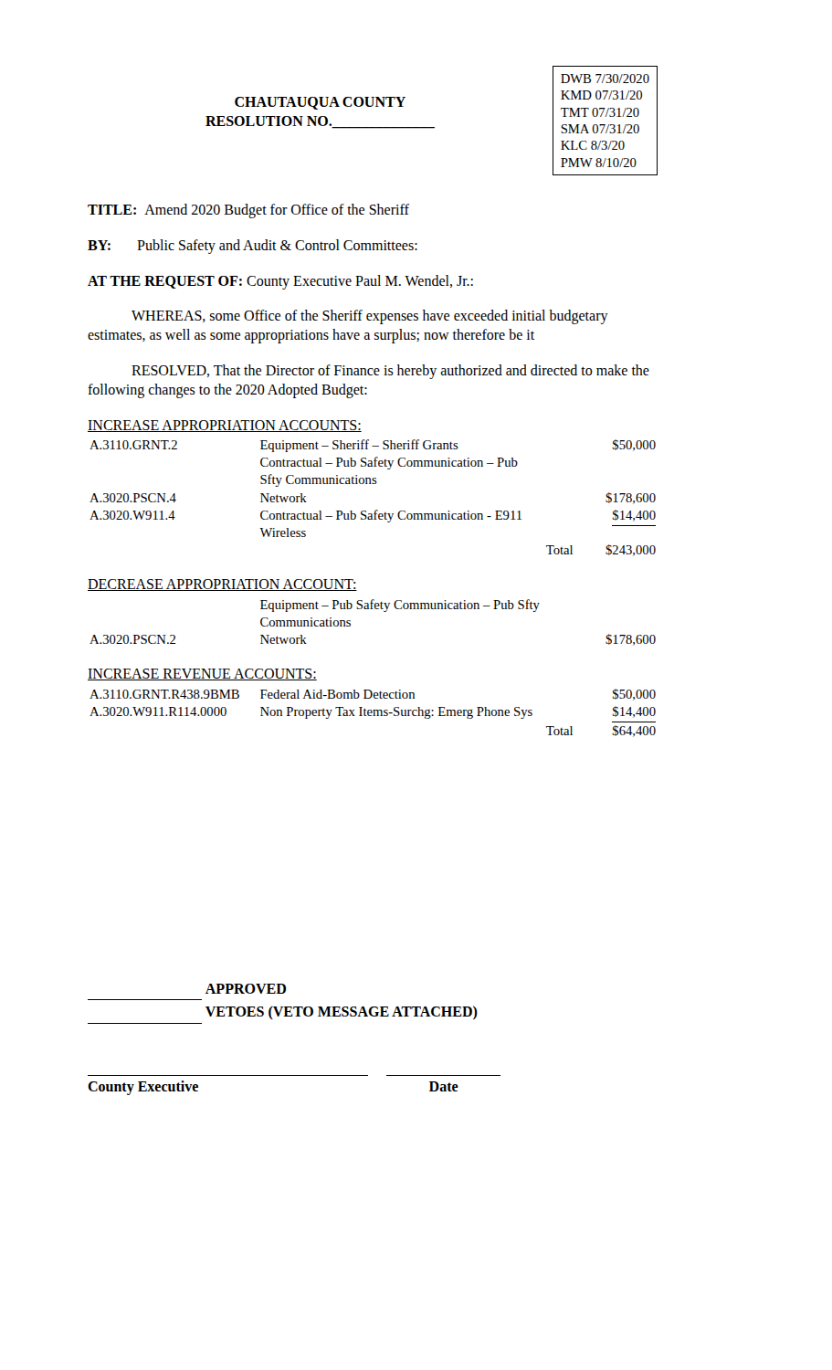DWB 7/30/2020
KMD 07/31/20
TMT 07/31/20
SMA 07/31/20
KLC 8/3/20
PMW 8/10/20
CHAUTAUQUA COUNTY
RESOLUTION NO.______________
TITLE: Amend 2020 Budget for Office of the Sheriff
BY: Public Safety and Audit & Control Committees:
AT THE REQUEST OF: County Executive Paul M. Wendel, Jr.:
WHEREAS, some Office of the Sheriff expenses have exceeded initial budgetary estimates, as well as some appropriations have a surplus; now therefore be it
RESOLVED, That the Director of Finance is hereby authorized and directed to make the following changes to the 2020 Adopted Budget:
INCREASE APPROPRIATION ACCOUNTS:
| A.3110.GRNT.2 | Equipment – Sheriff – Sheriff Grants | | $50,000 |
| | Contractual – Pub Safety Communication – Pub Sfty Communications | | |
| A.3020.PSCN.4 | Network | | $178,600 |
| A.3020.W911.4 | Contractual – Pub Safety Communication - E911 Wireless | | $14,400 |
| | | Total | $243,000 |
DECREASE APPROPRIATION ACCOUNT:
| | Equipment – Pub Safety Communication – Pub Sfty Communications | | |
| A.3020.PSCN.2 | Network | | $178,600 |
INCREASE REVENUE ACCOUNTS:
| A.3110.GRNT.R438.9BMB | Federal Aid-Bomb Detection | | $50,000 |
| A.3020.W911.R114.0000 | Non Property Tax Items-Surchg: Emerg Phone Sys | | $14,400 |
| | | Total | $64,400 |
APPROVED
VETOES (VETO MESSAGE ATTACHED)
County Executive
Date